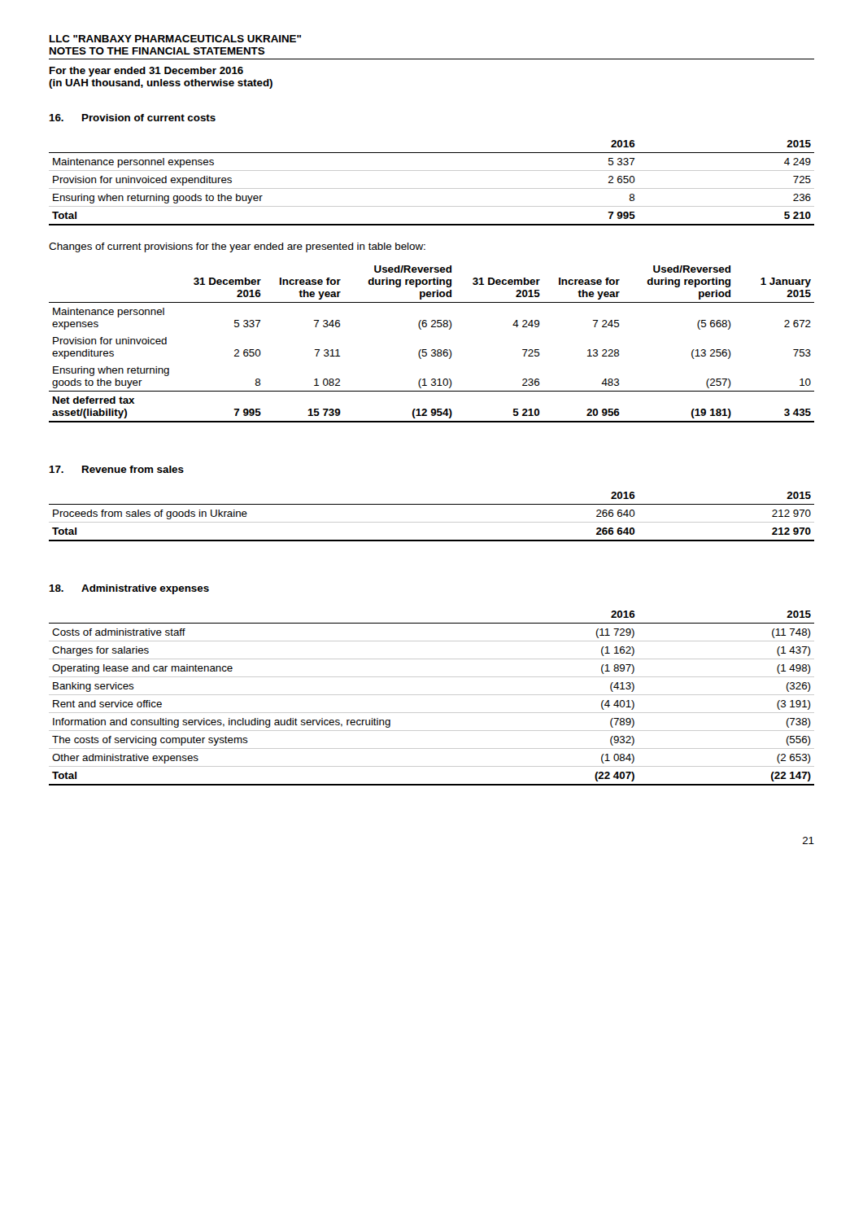LLC "RANBAXY PHARMACEUTICALS UKRAINE"
NOTES TO THE FINANCIAL STATEMENTS
For the year ended 31 December 2016
(in UAH thousand, unless otherwise stated)
16. Provision of current costs
| | 2016 | 2015 |
| --- | --- | --- |
| Maintenance personnel expenses | 5 337 | 4 249 |
| Provision for uninvoiced expenditures | 2 650 | 725 |
| Ensuring when returning goods to the buyer | 8 | 236 |
| Total | 7 995 | 5 210 |
Changes of current provisions for the year ended are presented in table below:
| | 31 December 2016 | Increase for the year | Used/Reversed during reporting period | 31 December 2015 | Increase for the year | Used/Reversed during reporting period | 1 January 2015 |
| --- | --- | --- | --- | --- | --- | --- | --- |
| Maintenance personnel expenses | 5 337 | 7 346 | (6 258) | 4 249 | 7 245 | (5 668) | 2 672 |
| Provision for uninvoiced expenditures | 2 650 | 7 311 | (5 386) | 725 | 13 228 | (13 256) | 753 |
| Ensuring when returning goods to the buyer | 8 | 1 082 | (1 310) | 236 | 483 | (257) | 10 |
| Net deferred tax asset/(liability) | 7 995 | 15 739 | (12 954) | 5 210 | 20 956 | (19 181) | 3 435 |
17. Revenue from sales
| | 2016 | 2015 |
| --- | --- | --- |
| Proceeds from sales of goods in Ukraine | 266 640 | 212 970 |
| Total | 266 640 | 212 970 |
18. Administrative expenses
| | 2016 | 2015 |
| --- | --- | --- |
| Costs of administrative staff | (11 729) | (11 748) |
| Charges for salaries | (1 162) | (1 437) |
| Operating lease and car maintenance | (1 897) | (1 498) |
| Banking services | (413) | (326) |
| Rent and service office | (4 401) | (3 191) |
| Information and consulting services, including audit services, recruiting | (789) | (738) |
| The costs of servicing computer systems | (932) | (556) |
| Other administrative expenses | (1 084) | (2 653) |
| Total | (22 407) | (22 147) |
21